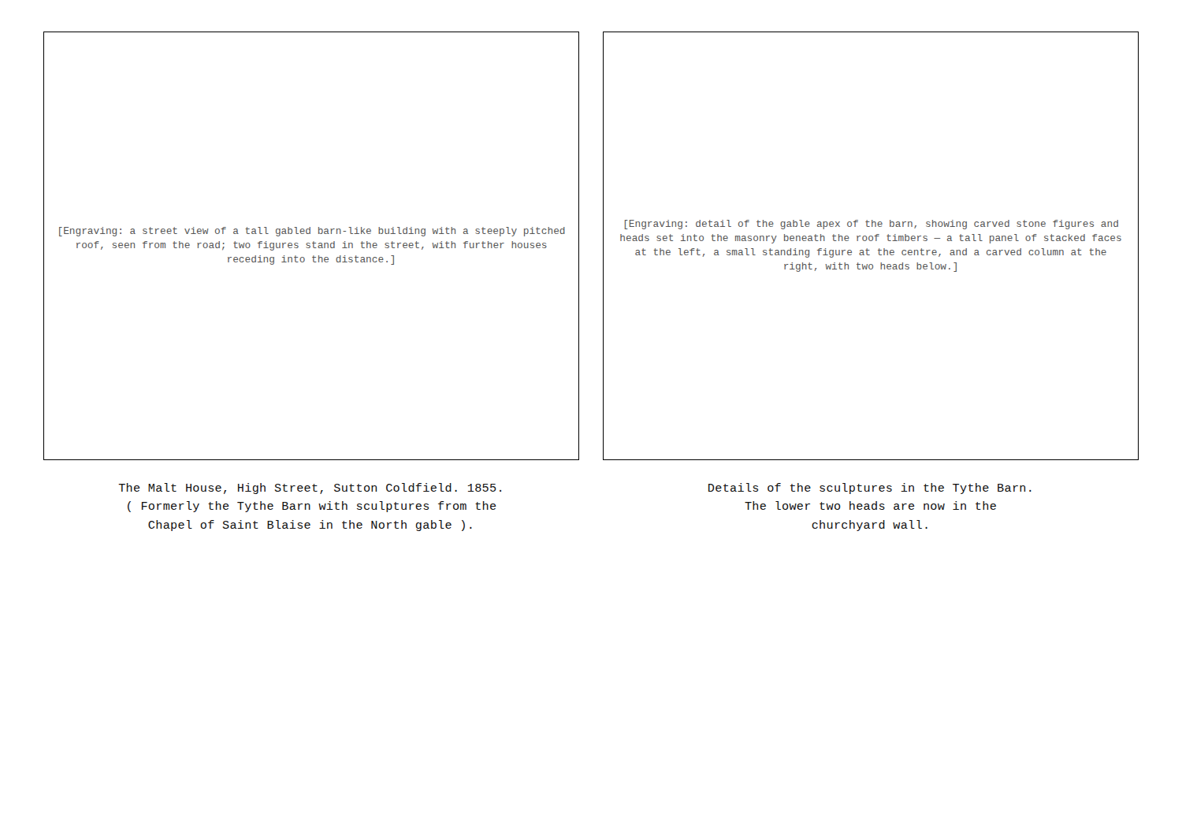[Engraving: a street view of a tall gabled barn-like building with a steeply pitched roof, seen from the road; two figures stand in the street, with further houses receding into the distance.]
The Malt House, High Street, Sutton Coldfield. 1855.
( Formerly the Tythe Barn with sculptures from the Chapel of Saint Blaise in the North gable ).
[Engraving: detail of the gable apex of the barn, showing carved stone figures and heads set into the masonry beneath the roof timbers — a tall panel of stacked faces at the left, a small standing figure at the centre, and a carved column at the right, with two heads below.]
Details of the sculptures in the Tythe Barn.
The lower two heads are now in the
churchyard wall.